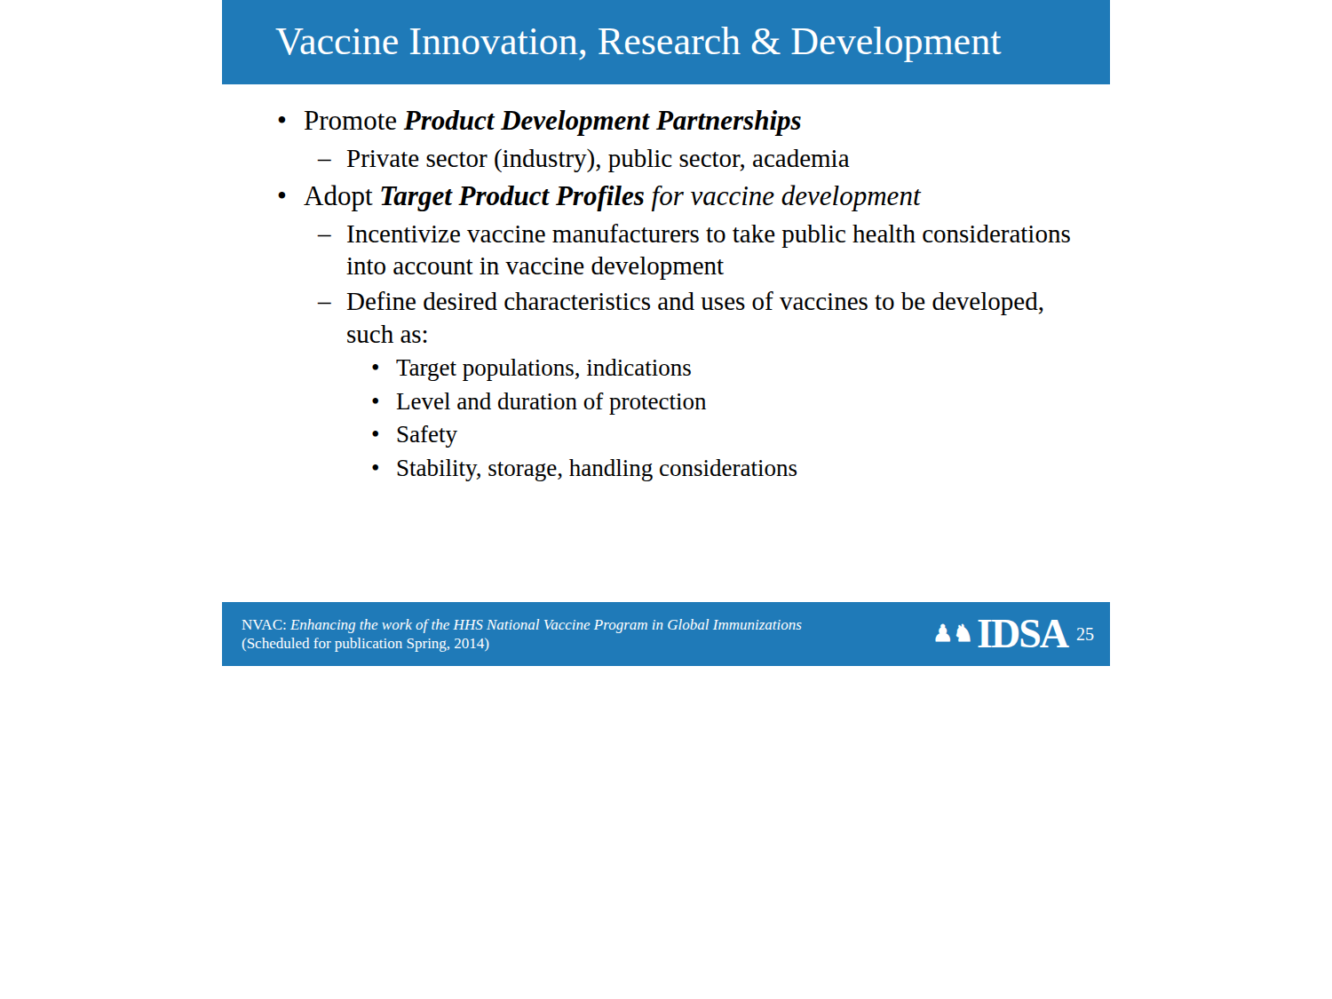Vaccine Innovation, Research & Development
Promote Product Development Partnerships
Private sector (industry), public sector, academia
Adopt Target Product Profiles for vaccine development
Incentivize vaccine manufacturers to take public health considerations into account in vaccine development
Define desired characteristics and uses of vaccines to be developed, such as:
Target populations, indications
Level and duration of protection
Safety
Stability, storage, handling considerations
NVAC: Enhancing the work of the HHS National Vaccine Program in Global Immunizations (Scheduled for publication Spring, 2014)
♟♞IDSA
25